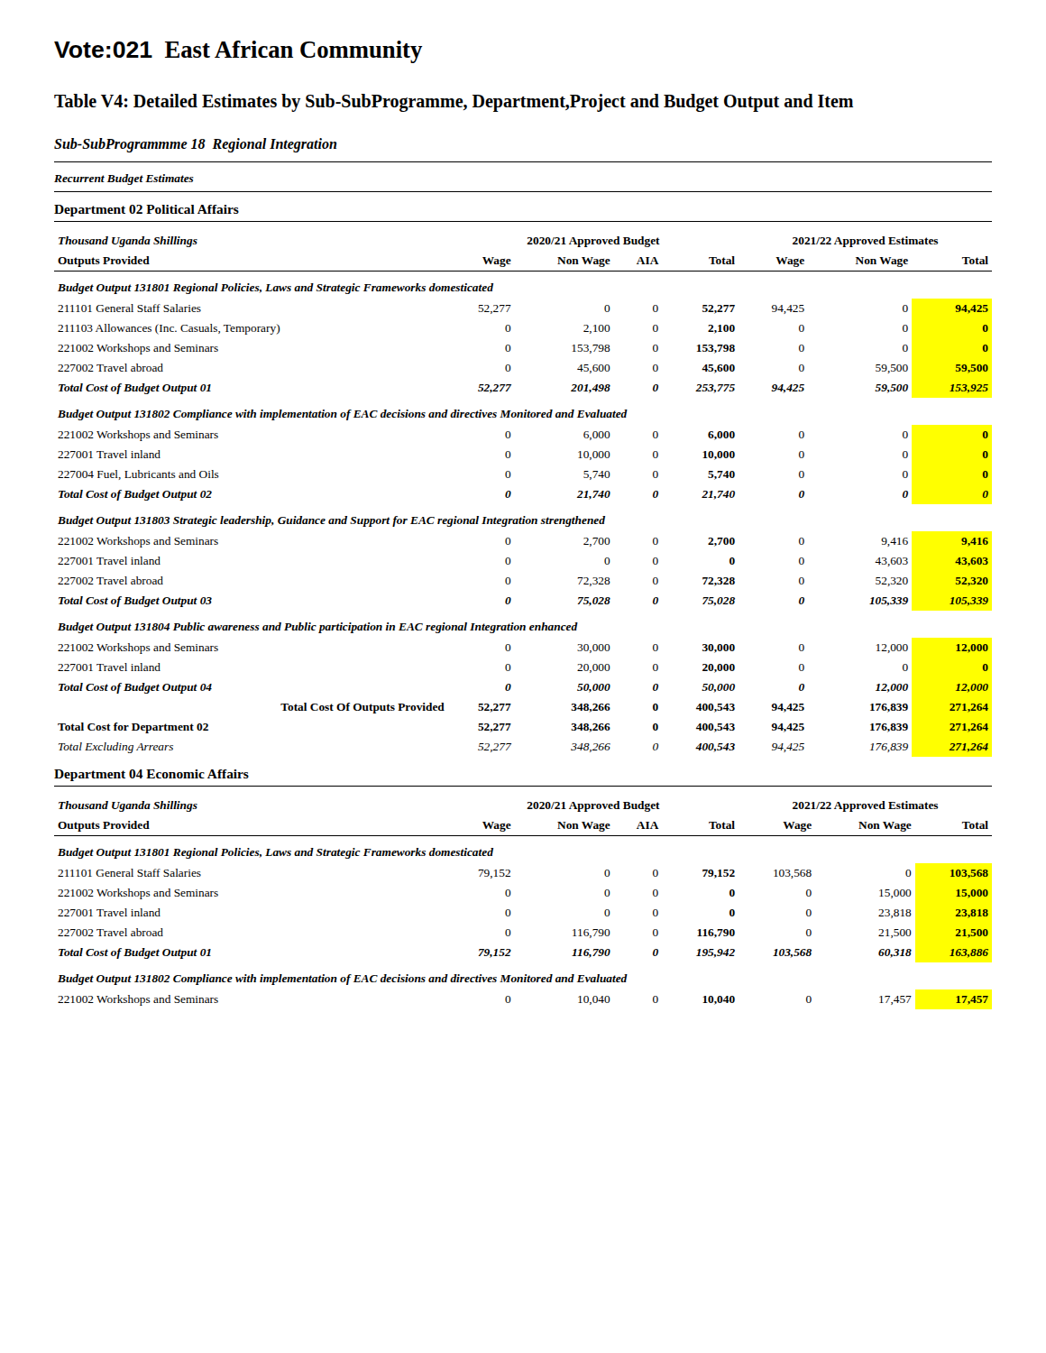Vote:021 East African Community
Table V4: Detailed Estimates by Sub-SubProgramme, Department,Project and Budget Output and Item
Sub-SubProgrammme 18 Regional Integration
Recurrent Budget Estimates
Department 02 Political Affairs
| Thousand Uganda Shillings | 2020/21 Approved Budget | 2021/22 Approved Estimates |
| --- | --- | --- |
| Outputs Provided | Wage | Non Wage | AIA | Total | Wage | Non Wage | Total |
| Budget Output 131801 Regional Policies, Laws and Strategic Frameworks domesticated |
| 211101 General Staff Salaries | 52,277 | 0 | 0 | 52,277 | 94,425 | 0 | 94,425 |
| 211103 Allowances (Inc. Casuals, Temporary) | 0 | 2,100 | 0 | 2,100 | 0 | 0 | 0 |
| 221002 Workshops and Seminars | 0 | 153,798 | 0 | 153,798 | 0 | 0 | 0 |
| 227002 Travel abroad | 0 | 45,600 | 0 | 45,600 | 0 | 59,500 | 59,500 |
| Total Cost of Budget Output 01 | 52,277 | 201,498 | 0 | 253,775 | 94,425 | 59,500 | 153,925 |
| Budget Output 131802 Compliance with implementation of EAC decisions and directives Monitored and Evaluated |
| 221002 Workshops and Seminars | 0 | 6,000 | 0 | 6,000 | 0 | 0 | 0 |
| 227001 Travel inland | 0 | 10,000 | 0 | 10,000 | 0 | 0 | 0 |
| 227004 Fuel, Lubricants and Oils | 0 | 5,740 | 0 | 5,740 | 0 | 0 | 0 |
| Total Cost of Budget Output 02 | 0 | 21,740 | 0 | 21,740 | 0 | 0 | 0 |
| Budget Output 131803 Strategic leadership, Guidance and Support for EAC regional Integration strengthened |
| 221002 Workshops and Seminars | 0 | 2,700 | 0 | 2,700 | 0 | 9,416 | 9,416 |
| 227001 Travel inland | 0 | 0 | 0 | 0 | 0 | 43,603 | 43,603 |
| 227002 Travel abroad | 0 | 72,328 | 0 | 72,328 | 0 | 52,320 | 52,320 |
| Total Cost of Budget Output 03 | 0 | 75,028 | 0 | 75,028 | 0 | 105,339 | 105,339 |
| Budget Output 131804 Public awareness and Public participation in EAC regional Integration enhanced |
| 221002 Workshops and Seminars | 0 | 30,000 | 0 | 30,000 | 0 | 12,000 | 12,000 |
| 227001 Travel inland | 0 | 20,000 | 0 | 20,000 | 0 | 0 | 0 |
| Total Cost of Budget Output 04 | 0 | 50,000 | 0 | 50,000 | 0 | 12,000 | 12,000 |
| Total Cost Of Outputs Provided | 52,277 | 348,266 | 0 | 400,543 | 94,425 | 176,839 | 271,264 |
| Total Cost for Department 02 | 52,277 | 348,266 | 0 | 400,543 | 94,425 | 176,839 | 271,264 |
| Total Excluding Arrears | 52,277 | 348,266 | 0 | 400,543 | 94,425 | 176,839 | 271,264 |
Department 04 Economic Affairs
| Thousand Uganda Shillings | 2020/21 Approved Budget | 2021/22 Approved Estimates |
| --- | --- | --- |
| Outputs Provided | Wage | Non Wage | AIA | Total | Wage | Non Wage | Total |
| Budget Output 131801 Regional Policies, Laws and Strategic Frameworks domesticated |
| 211101 General Staff Salaries | 79,152 | 0 | 0 | 79,152 | 103,568 | 0 | 103,568 |
| 221002 Workshops and Seminars | 0 | 0 | 0 | 0 | 0 | 15,000 | 15,000 |
| 227001 Travel inland | 0 | 0 | 0 | 0 | 0 | 23,818 | 23,818 |
| 227002 Travel abroad | 0 | 116,790 | 0 | 116,790 | 0 | 21,500 | 21,500 |
| Total Cost of Budget Output 01 | 79,152 | 116,790 | 0 | 195,942 | 103,568 | 60,318 | 163,886 |
| Budget Output 131802 Compliance with implementation of EAC decisions and directives Monitored and Evaluated |
| 221002 Workshops and Seminars | 0 | 10,040 | 0 | 10,040 | 0 | 17,457 | 17,457 |